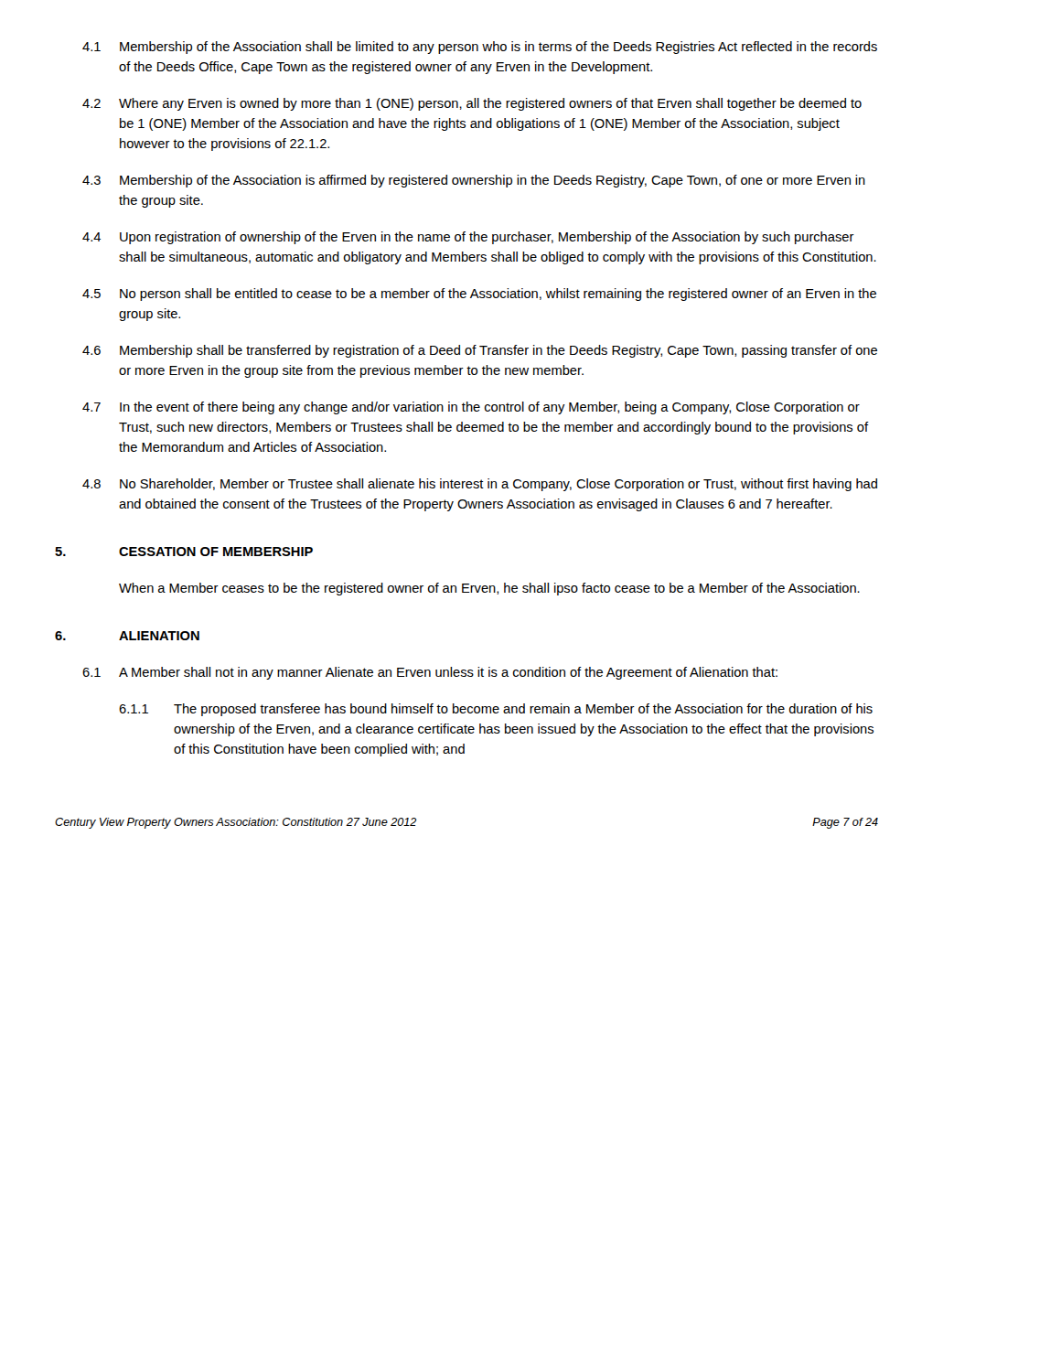4.1
Membership of the Association shall be limited to any person who is in terms of the Deeds Registries Act reflected in the records of the Deeds Office, Cape Town as the registered owner of any Erven in the Development.
4.2
Where any Erven is owned by more than 1 (ONE) person, all the registered owners of that Erven shall together be deemed to be 1 (ONE) Member of the Association and have the rights and obligations of 1 (ONE) Member of the Association, subject however to the provisions of 22.1.2.
4.3
Membership of the Association is affirmed by registered ownership in the Deeds Registry, Cape Town, of one or more Erven in the group site.
4.4
Upon registration of ownership of the Erven in the name of the purchaser, Membership of the Association by such purchaser shall be simultaneous, automatic and obligatory and Members shall be obliged to comply with the provisions of this Constitution.
4.5
No person shall be entitled to cease to be a member of the Association, whilst remaining the registered owner of an Erven in the group site.
4.6
Membership shall be transferred by registration of a Deed of Transfer in the Deeds Registry, Cape Town, passing transfer of one or more Erven in the group site from the previous member to the new member.
4.7
In the event of there being any change and/or variation in the control of any Member, being a Company, Close Corporation or Trust, such new directors, Members or Trustees shall be deemed to be the member and accordingly bound to the provisions of the Memorandum and Articles of Association.
4.8
No Shareholder, Member or Trustee shall alienate his interest in a Company, Close Corporation or Trust, without first having had and obtained the consent of the Trustees of the Property Owners Association as envisaged in Clauses 6 and 7 hereafter.
5. CESSATION OF MEMBERSHIP
When a Member ceases to be the registered owner of an Erven, he shall ipso facto cease to be a Member of the Association.
6. ALIENATION
6.1
A Member shall not in any manner Alienate an Erven unless it is a condition of the Agreement of Alienation that:
6.1.1
The proposed transferee has bound himself to become and remain a Member of the Association for the duration of his ownership of the Erven, and a clearance certificate has been issued by the Association to the effect that the provisions of this Constitution have been complied with; and
Century View Property Owners Association: Constitution 27 June 2012 Page 7 of 24